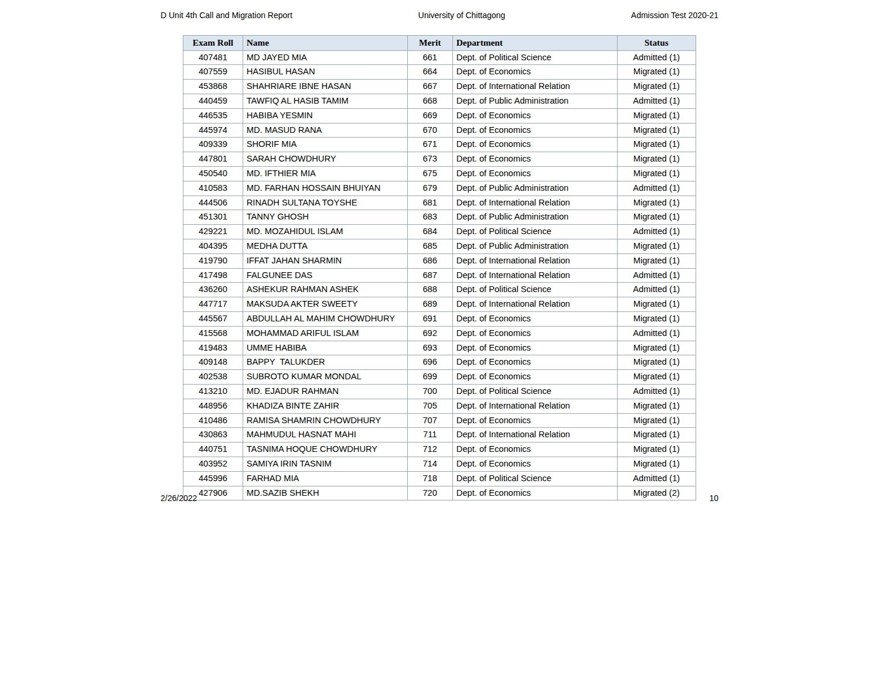D Unit 4th Call and Migration Report
University of Chittagong
Admission Test 2020-21
| Exam Roll | Name | Merit | Department | Status |
| --- | --- | --- | --- | --- |
| 407481 | MD JAYED MIA | 661 | Dept. of Political Science | Admitted (1) |
| 407559 | HASIBUL HASAN | 664 | Dept. of Economics | Migrated (1) |
| 453868 | SHAHRIARE IBNE HASAN | 667 | Dept. of International Relation | Migrated (1) |
| 440459 | TAWFIQ AL HASIB TAMIM | 668 | Dept. of Public Administration | Admitted (1) |
| 446535 | HABIBA YESMIN | 669 | Dept. of Economics | Migrated (1) |
| 445974 | MD. MASUD RANA | 670 | Dept. of Economics | Migrated (1) |
| 409339 | SHORIF MIA | 671 | Dept. of Economics | Migrated (1) |
| 447801 | SARAH CHOWDHURY | 673 | Dept. of Economics | Migrated (1) |
| 450540 | MD. IFTHIER MIA | 675 | Dept. of Economics | Migrated (1) |
| 410583 | MD. FARHAN HOSSAIN BHUIYAN | 679 | Dept. of Public Administration | Admitted (1) |
| 444506 | RINADH SULTANA TOYSHE | 681 | Dept. of International Relation | Migrated (1) |
| 451301 | TANNY GHOSH | 683 | Dept. of Public Administration | Migrated (1) |
| 429221 | MD. MOZAHIDUL ISLAM | 684 | Dept. of Political Science | Admitted (1) |
| 404395 | MEDHA DUTTA | 685 | Dept. of Public Administration | Migrated (1) |
| 419790 | IFFAT JAHAN SHARMIN | 686 | Dept. of International Relation | Migrated (1) |
| 417498 | FALGUNEE DAS | 687 | Dept. of International Relation | Admitted (1) |
| 436260 | ASHEKUR RAHMAN ASHEK | 688 | Dept. of Political Science | Admitted (1) |
| 447717 | MAKSUDA AKTER SWEETY | 689 | Dept. of International Relation | Migrated (1) |
| 445567 | ABDULLAH AL MAHIM CHOWDHURY | 691 | Dept. of Economics | Migrated (1) |
| 415568 | MOHAMMAD ARIFUL ISLAM | 692 | Dept. of Economics | Admitted (1) |
| 419483 | UMME HABIBA | 693 | Dept. of Economics | Migrated (1) |
| 409148 | BAPPY TALUKDER | 696 | Dept. of Economics | Migrated (1) |
| 402538 | SUBROTO KUMAR MONDAL | 699 | Dept. of Economics | Migrated (1) |
| 413210 | MD. EJADUR RAHMAN | 700 | Dept. of Political Science | Admitted (1) |
| 448956 | KHADIZA BINTE ZAHIR | 705 | Dept. of International Relation | Migrated (1) |
| 410486 | RAMISA SHAMRIN CHOWDHURY | 707 | Dept. of Economics | Migrated (1) |
| 430863 | MAHMUDUL HASNAT MAHI | 711 | Dept. of International Relation | Migrated (1) |
| 440751 | TASNIMA HOQUE CHOWDHURY | 712 | Dept. of Economics | Migrated (1) |
| 403952 | SAMIYA IRIN TASNIM | 714 | Dept. of Economics | Migrated (1) |
| 445996 | FARHAD MIA | 718 | Dept. of Political Science | Admitted (1) |
| 427906 | MD.SAZIB SHEKH | 720 | Dept. of Economics | Migrated (2) |
2/26/2022
10